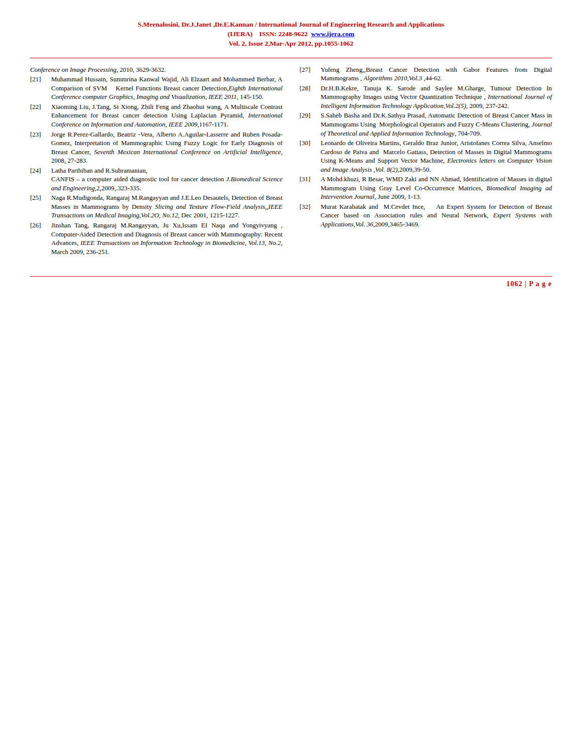S.Meenalosini, Dr.J.Janet ,Dr.E.Kannan / International Journal of Engineering Research and Applications
(IJERA) ISSN: 2248-9622 www.ijera.com
Vol. 2, Issue 2,Mar-Apr 2012, pp.1055-1062
Conference on Image Processing, 2010, 3629-3632.
[21]
Muhammad Hussain, Summrina Kanwal Wajid, Ali Elzaart and Mohammed Berbar, A Comparison of SVM Kernel Functions Breast cancer Detection,Eighth International Conference computer Graphics, Imaging and Visualization, IEEE 2011, 145-150.
[22]
Xiaoming Liu, J.Tang, Si Xiong, Zhili Feng and Zhaohui wang, A Multiscale Contrast Enhancement for Breast cancer detection Using Laplacian Pyramid, International Conference on Information and Automation, IEEE 2009,1167-1171.
[23]
Jorge R.Perez-Gallardo, Beatriz -Vera, Alberto A.Aguilar-Lasserre and Ruben Posada-Gomez, Interpretation of Mammographic Using Fuzzy Logic for Early Diagnosis of Breast Cancer, Seventh Mexican International Conference on Artificial Intelligence, 2008, 27-283.
[24]
Latha Parthiban and R.Subramanian,
CANFIS – a computer aided diagnostic tool for cancer detection J.Biomedical Science and Engineering,2,2009,.323-335.
[25]
Naga R.Mudigonda, Rangaraj M.Rangayyan and J.E.Leo Desautels, Detection of Breast Masses in Mammograms by Density Slicing and Texture Flow-Field Analysis,,IEEE Transactions on Medical Imaging,Vol.2O, No.12, Dec 2001, 1215-1227.
[26]
Jinshan Tang, Rangaraj M.Rangayyan, Ju Xu,Issam EI Naqa and Yongyivyang , Computer-Aided Detection and Diagnosis of Breast cancer with Mammography: Recent Advances, IEEE Transactions on Information Technology in Biomedicine, Vol.13, No.2, March 2009, 236-251.
[27]
Yufeng Zheng,,Breast Cancer Detection with Gabor Features from Digital Mammograms , Algorithms 2010,Vol.3 ,44-62.
[28]
Dr.H.B.Kekre, Tanuja K. Sarode and Saylee M.Gharge, Tumour Detection In Mammography Images using Vector Quantization Technique , International Journal of Intelligent Information Technology Application,Vol.2(5), 2009, 237-242.
[29]
S.Saheb Basha and Dr.K.Sathya Prasad, Automatic Detection of Breast Cancer Mass in Mammograms Using Morphological Operators and Fuzzy C-Means Clustering, Journal of Theoretical and Applied Information Technology, 704-709.
[30]
Leonardo de Oliveira Martins, Geraldo Braz Junior, Aristofanes Correa Silva, Anselmo Cardoso de Paiva and Marcelo Gattass, Detection of Masses in Digital Mammograms Using K-Means and Support Vector Machine, Electronics letters on Computer Vision and Image Analysis ,Vol. 8(2),2009,39-50.
[31]
A Mohd.khuzi, R Besar, WMD Zaki and NN Ahmad, Identification of Masses in digital Mammogram Using Gray Level Co-Occurrence Matrices, Biomedical Imaging ad Intervention Journal, June 2009, 1-13.
[32]
Murat Karabatak and M.Cevdet Ince, An Expert System for Detection of Breast Cancer based on Association rules and Neural Network, Expert Systems with Applications,Vol. 36,2009,3465-3469.
1062 | P a g e